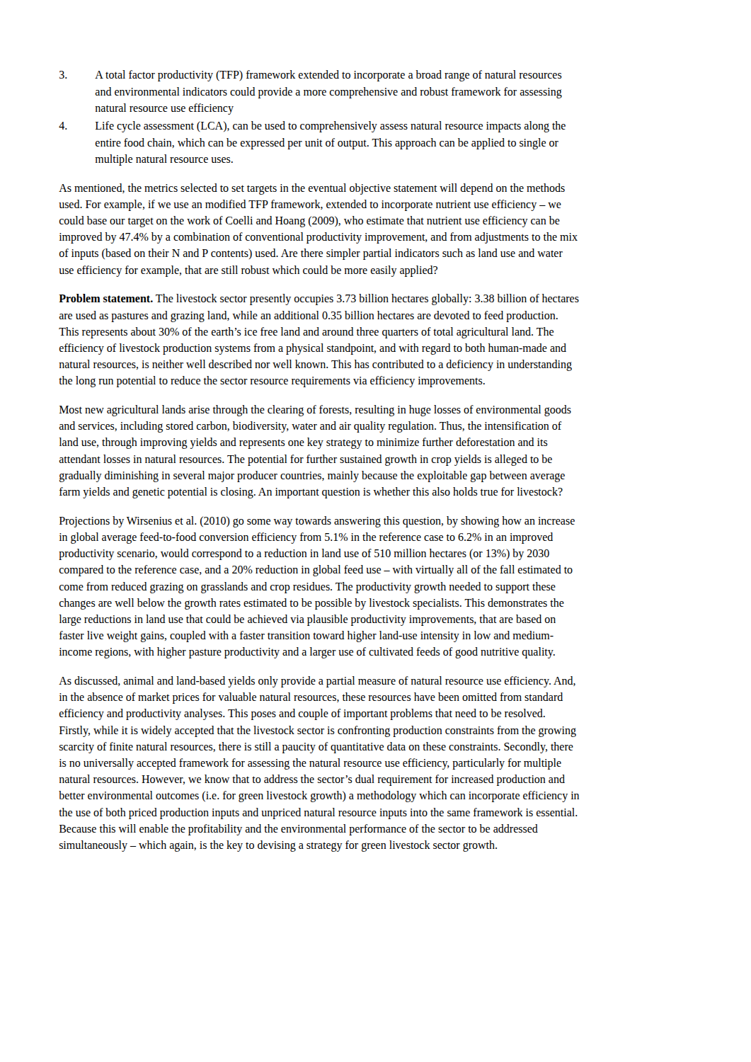3. A total factor productivity (TFP) framework extended to incorporate a broad range of natural resources and environmental indicators could provide a more comprehensive and robust framework for assessing natural resource use efficiency
4. Life cycle assessment (LCA), can be used to comprehensively assess natural resource impacts along the entire food chain, which can be expressed per unit of output. This approach can be applied to single or multiple natural resource uses.
As mentioned, the metrics selected to set targets in the eventual objective statement will depend on the methods used. For example, if we use an modified TFP framework, extended to incorporate nutrient use efficiency – we could base our target on the work of Coelli and Hoang (2009), who estimate that nutrient use efficiency can be improved by 47.4% by a combination of conventional productivity improvement, and from adjustments to the mix of inputs (based on their N and P contents) used. Are there simpler partial indicators such as land use and water use efficiency for example, that are still robust which could be more easily applied?
Problem statement. The livestock sector presently occupies 3.73 billion hectares globally: 3.38 billion of hectares are used as pastures and grazing land, while an additional 0.35 billion hectares are devoted to feed production. This represents about 30% of the earth’s ice free land and around three quarters of total agricultural land. The efficiency of livestock production systems from a physical standpoint, and with regard to both human-made and natural resources, is neither well described nor well known. This has contributed to a deficiency in understanding the long run potential to reduce the sector resource requirements via efficiency improvements.
Most new agricultural lands arise through the clearing of forests, resulting in huge losses of environmental goods and services, including stored carbon, biodiversity, water and air quality regulation. Thus, the intensification of land use, through improving yields and represents one key strategy to minimize further deforestation and its attendant losses in natural resources. The potential for further sustained growth in crop yields is alleged to be gradually diminishing in several major producer countries, mainly because the exploitable gap between average farm yields and genetic potential is closing. An important question is whether this also holds true for livestock?
Projections by Wirsenius et al. (2010) go some way towards answering this question, by showing how an increase in global average feed-to-food conversion efficiency from 5.1% in the reference case to 6.2% in an improved productivity scenario, would correspond to a reduction in land use of 510 million hectares (or 13%) by 2030 compared to the reference case, and a 20% reduction in global feed use – with virtually all of the fall estimated to come from reduced grazing on grasslands and crop residues. The productivity growth needed to support these changes are well below the growth rates estimated to be possible by livestock specialists. This demonstrates the large reductions in land use that could be achieved via plausible productivity improvements, that are based on faster live weight gains, coupled with a faster transition toward higher land-use intensity in low and medium-income regions, with higher pasture productivity and a larger use of cultivated feeds of good nutritive quality.
As discussed, animal and land-based yields only provide a partial measure of natural resource use efficiency. And, in the absence of market prices for valuable natural resources, these resources have been omitted from standard efficiency and productivity analyses. This poses and couple of important problems that need to be resolved. Firstly, while it is widely accepted that the livestock sector is confronting production constraints from the growing scarcity of finite natural resources, there is still a paucity of quantitative data on these constraints. Secondly, there is no universally accepted framework for assessing the natural resource use efficiency, particularly for multiple natural resources. However, we know that to address the sector’s dual requirement for increased production and better environmental outcomes (i.e. for green livestock growth) a methodology which can incorporate efficiency in the use of both priced production inputs and unpriced natural resource inputs into the same framework is essential. Because this will enable the profitability and the environmental performance of the sector to be addressed simultaneously – which again, is the key to devising a strategy for green livestock sector growth.